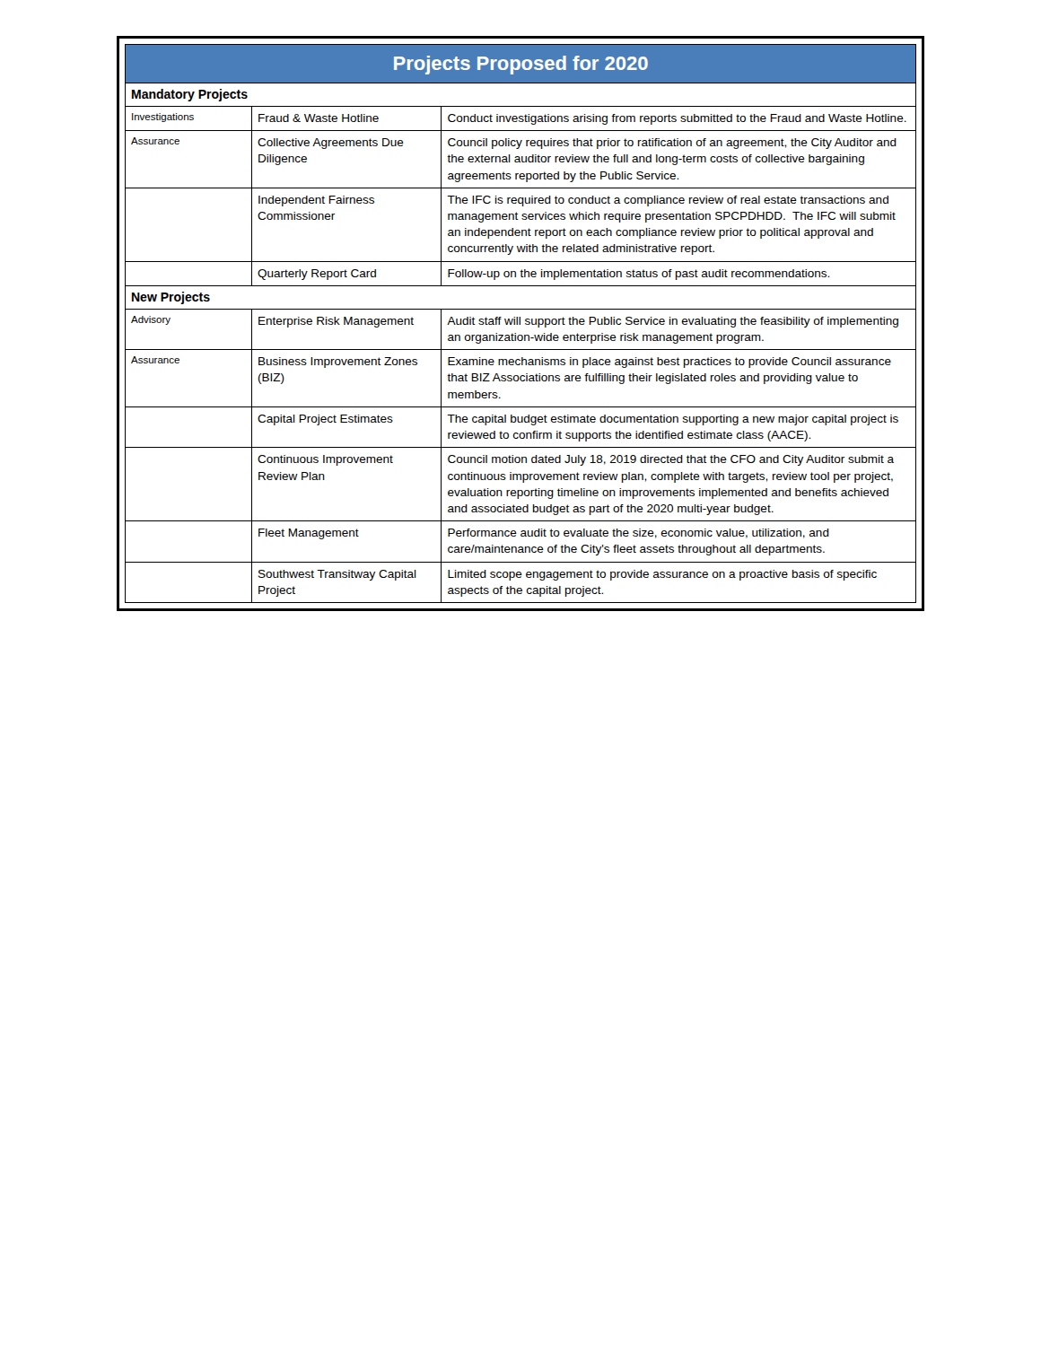Projects Proposed for 2020
| Mandatory Projects |
| Investigations | Fraud & Waste Hotline | Conduct investigations arising from reports submitted to the Fraud and Waste Hotline. |
| Assurance | Collective Agreements Due Diligence | Council policy requires that prior to ratification of an agreement, the City Auditor and the external auditor review the full and long-term costs of collective bargaining agreements reported by the Public Service. |
| | Independent Fairness Commissioner | The IFC is required to conduct a compliance review of real estate transactions and management services which require presentation SPCPDHDD. The IFC will submit an independent report on each compliance review prior to political approval and concurrently with the related administrative report. |
| | Quarterly Report Card | Follow-up on the implementation status of past audit recommendations. |
| New Projects |
| Advisory | Enterprise Risk Management | Audit staff will support the Public Service in evaluating the feasibility of implementing an organization-wide enterprise risk management program. |
| Assurance | Business Improvement Zones (BIZ) | Examine mechanisms in place against best practices to provide Council assurance that BIZ Associations are fulfilling their legislated roles and providing value to members. |
| | Capital Project Estimates | The capital budget estimate documentation supporting a new major capital project is reviewed to confirm it supports the identified estimate class (AACE). |
| | Continuous Improvement Review Plan | Council motion dated July 18, 2019 directed that the CFO and City Auditor submit a continuous improvement review plan, complete with targets, review tool per project, evaluation reporting timeline on improvements implemented and benefits achieved and associated budget as part of the 2020 multi-year budget. |
| | Fleet Management | Performance audit to evaluate the size, economic value, utilization, and care/maintenance of the City's fleet assets throughout all departments. |
| | Southwest Transitway Capital Project | Limited scope engagement to provide assurance on a proactive basis of specific aspects of the capital project. |